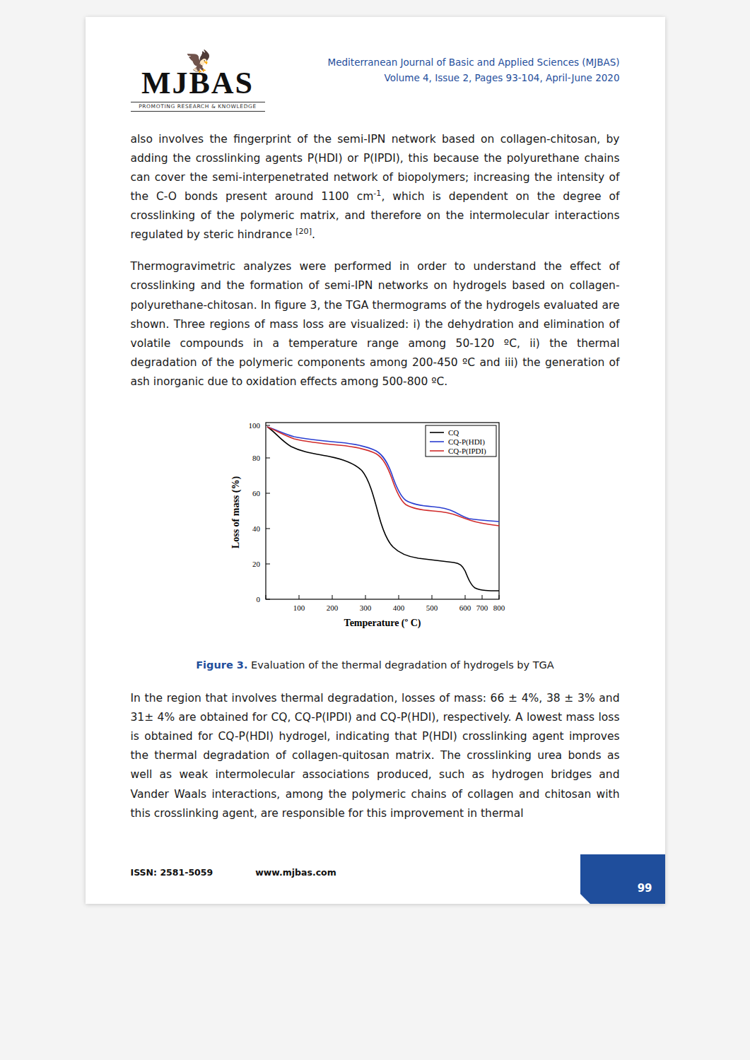🦅 MJBAS
Promoting Research & Knowledge
Mediterranean Journal of Basic and Applied Sciences (MJBAS)
Volume 4, Issue 2, Pages 93-104, April-June 2020
also involves the fingerprint of the semi-IPN network based on collagen-chitosan, by adding the crosslinking agents P(HDI) or P(IPDI), this because the polyurethane chains can cover the semi-interpenetrated network of biopolymers; increasing the intensity of the C-O bonds present around 1100 cm-1, which is dependent on the degree of crosslinking of the polymeric matrix, and therefore on the intermolecular interactions regulated by steric hindrance [20].
Thermogravimetric analyzes were performed in order to understand the effect of crosslinking and the formation of semi-IPN networks on hydrogels based on collagen-polyurethane-chitosan. In figure 3, the TGA thermograms of the hydrogels evaluated are shown. Three regions of mass loss are visualized: i) the dehydration and elimination of volatile compounds in a temperature range among 50-120 ºC, ii) the thermal degradation of the polymeric components among 200-450 ºC and iii) the generation of ash inorganic due to oxidation effects among 500-800 ºC.
0 20 40 60 80 100 100 200 300 400 500 600 700 800 Temperature (º C) Loss of mass (%) CQ CQ-P(HDI) CQ-P(IPDI)
Figure 3. Evaluation of the thermal degradation of hydrogels by TGA
In the region that involves thermal degradation, losses of mass: 66 ± 4%, 38 ± 3% and 31± 4% are obtained for CQ, CQ-P(IPDI) and CQ-P(HDI), respectively. A lowest mass loss is obtained for CQ-P(HDI) hydrogel, indicating that P(HDI) crosslinking agent improves the thermal degradation of collagen-quitosan matrix. The crosslinking urea bonds as well as weak intermolecular associations produced, such as hydrogen bridges and Vander Waals interactions, among the polymeric chains of collagen and chitosan with this crosslinking agent, are responsible for this improvement in thermal
ISSN: 2581-5059 www.mjbas.com
99